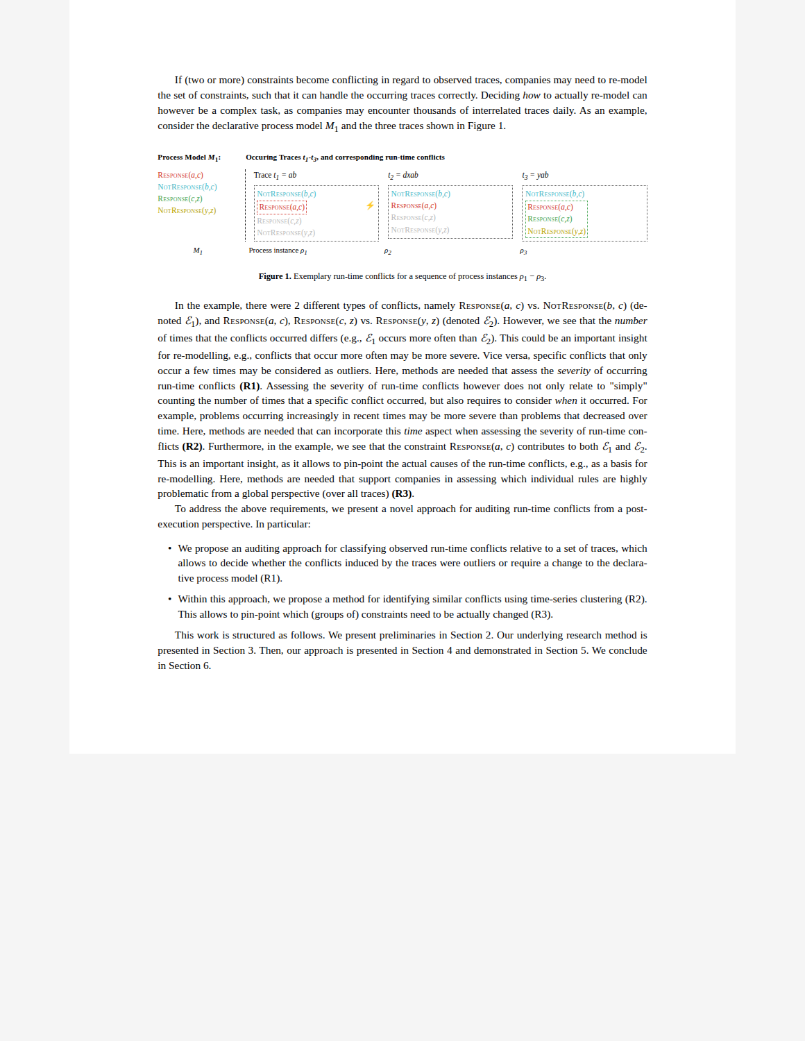If (two or more) constraints become conflicting in regard to observed traces, companies may need to re-model the set of constraints, such that it can handle the occurring traces correctly. Deciding how to actually re-model can however be a complex task, as companies may encounter thousands of interrelated traces daily. As an example, consider the declarative process model M1 and the three traces shown in Figure 1.
Process Model M1: Occuring Traces t1-t3, and corresponding run-time conflicts
Response(a,c)
NotResponse(b,c)
Response(c,z)
NotResponse(y,z)
Trace t1 = ab
NotResponse(b,c)
Response(a,c)
Response(c,z)
NotResponse(y,z)
⚡
t2 = dxab
NotResponse(b,c)
Response(a,c)
Response(c,z)
NotResponse(y,z)
t3 = yab
NotResponse(b,c)
Response(a,c)
Response(c,z)
NotResponse(y,z)
M1
Process instance ρ1
ρ2
ρ3
Figure 1. Exemplary run-time conflicts for a sequence of process instances ρ1 − ρ3.
In the example, there were 2 different types of conflicts, namely Response(a, c) vs. NotResponse(b, c) (denoted ℰ1), and Response(a, c), Response(c, z) vs. Response(y, z) (denoted ℰ2). However, we see that the number of times that the conflicts occurred differs (e.g., ℰ1 occurs more often than ℰ2). This could be an important insight for re-modelling, e.g., conflicts that occur more often may be more severe. Vice versa, specific conflicts that only occur a few times may be considered as outliers. Here, methods are needed that assess the severity of occurring run-time conflicts (R1). Assessing the severity of run-time conflicts however does not only relate to "simply" counting the number of times that a specific conflict occurred, but also requires to consider when it occurred. For example, problems occurring increasingly in recent times may be more severe than problems that decreased over time. Here, methods are needed that can incorporate this time aspect when assessing the severity of run-time conflicts (R2). Furthermore, in the example, we see that the constraint Response(a, c) contributes to both ℰ1 and ℰ2. This is an important insight, as it allows to pin-point the actual causes of the run-time conflicts, e.g., as a basis for re-modelling. Here, methods are needed that support companies in assessing which individual rules are highly problematic from a global perspective (over all traces) (R3).
To address the above requirements, we present a novel approach for auditing run-time conflicts from a post-execution perspective. In particular:
We propose an auditing approach for classifying observed run-time conflicts relative to a set of traces, which allows to decide whether the conflicts induced by the traces were outliers or require a change to the declarative process model (R1).
Within this approach, we propose a method for identifying similar conflicts using time-series clustering (R2). This allows to pin-point which (groups of) constraints need to be actually changed (R3).
This work is structured as follows. We present preliminaries in Section 2. Our underlying research method is presented in Section 3. Then, our approach is presented in Section 4 and demonstrated in Section 5. We conclude in Section 6.